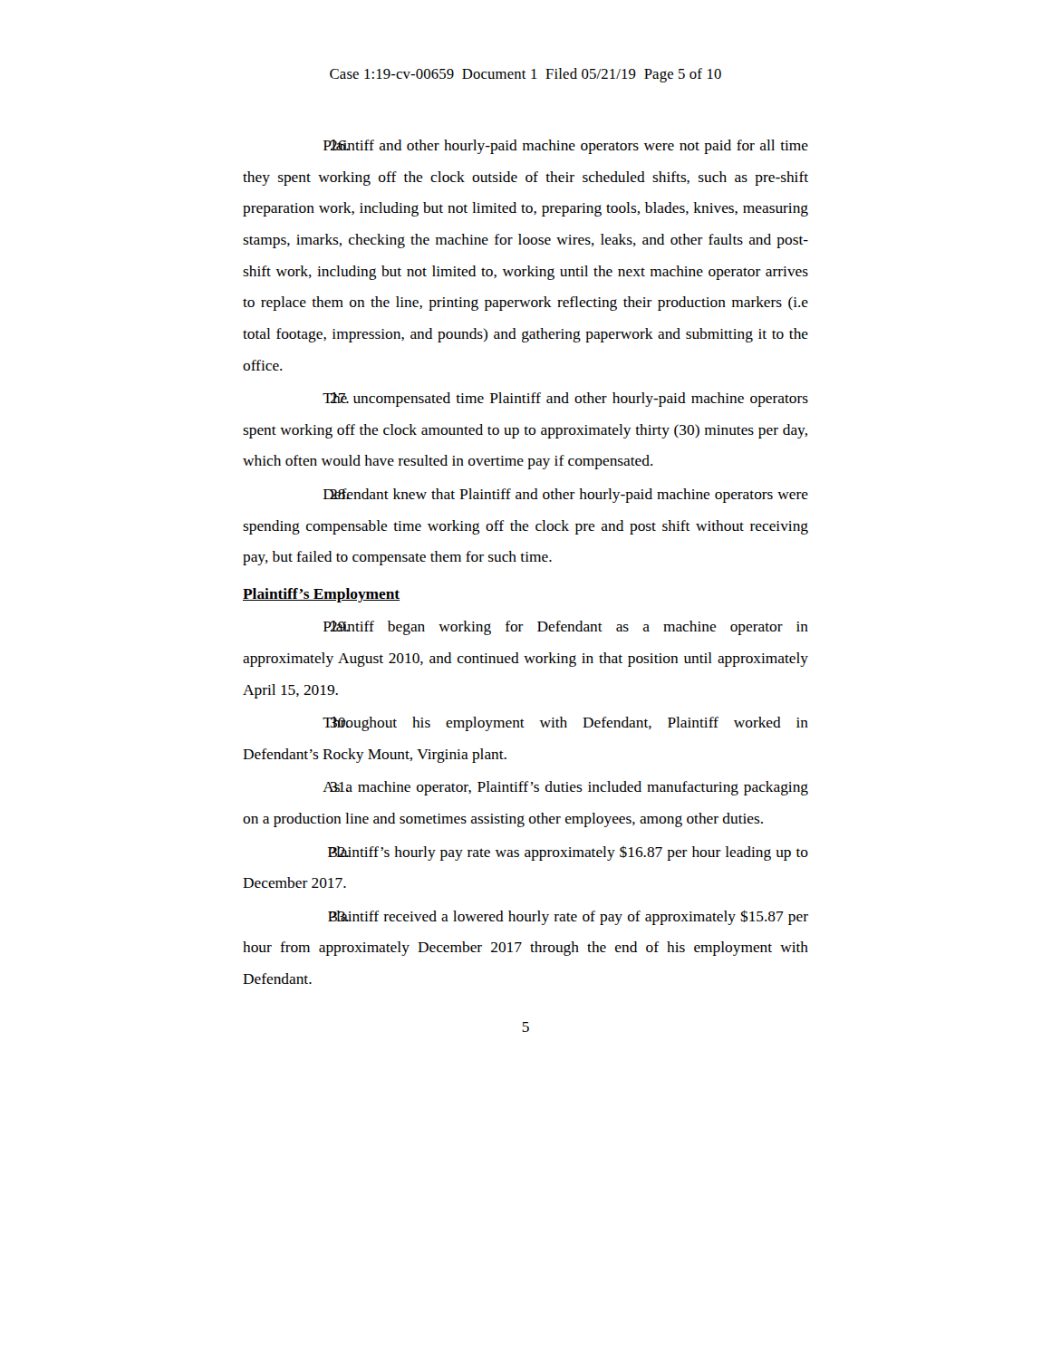Case 1:19-cv-00659 Document 1 Filed 05/21/19 Page 5 of 10
26. Plaintiff and other hourly-paid machine operators were not paid for all time they spent working off the clock outside of their scheduled shifts, such as pre-shift preparation work, including but not limited to, preparing tools, blades, knives, measuring stamps, imarks, checking the machine for loose wires, leaks, and other faults and post-shift work, including but not limited to, working until the next machine operator arrives to replace them on the line, printing paperwork reflecting their production markers (i.e total footage, impression, and pounds) and gathering paperwork and submitting it to the office.
27. The uncompensated time Plaintiff and other hourly-paid machine operators spent working off the clock amounted to up to approximately thirty (30) minutes per day, which often would have resulted in overtime pay if compensated.
28. Defendant knew that Plaintiff and other hourly-paid machine operators were spending compensable time working off the clock pre and post shift without receiving pay, but failed to compensate them for such time.
Plaintiff’s Employment
29. Plaintiff began working for Defendant as a machine operator in approximately August 2010, and continued working in that position until approximately April 15, 2019.
30. Throughout his employment with Defendant, Plaintiff worked in Defendant’s Rocky Mount, Virginia plant.
31. As a machine operator, Plaintiff’s duties included manufacturing packaging on a production line and sometimes assisting other employees, among other duties.
32. Plaintiff’s hourly pay rate was approximately $16.87 per hour leading up to December 2017.
33. Plaintiff received a lowered hourly rate of pay of approximately $15.87 per hour from approximately December 2017 through the end of his employment with Defendant.
5